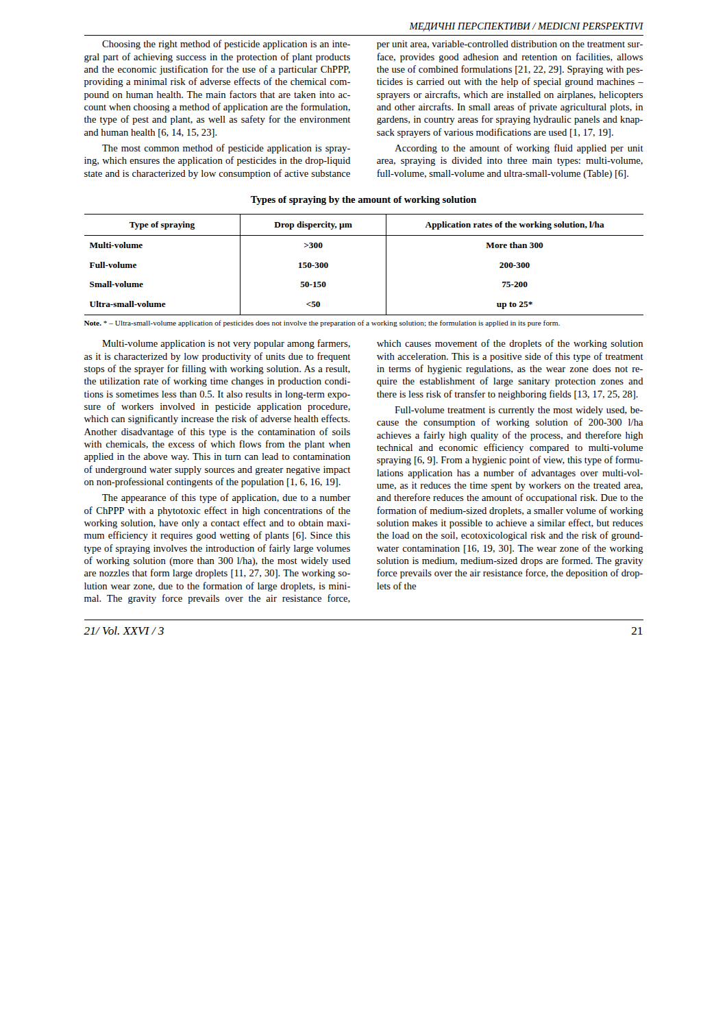МЕДИЧНІ ПЕРСПЕКТИВИ / MEDICNI PERSPEKTIVI
Choosing the right method of pesticide application is an integral part of achieving success in the protection of plant products and the economic justification for the use of a particular ChPPP, providing a minimal risk of adverse effects of the chemical compound on human health. The main factors that are taken into account when choosing a method of application are the formulation, the type of pest and plant, as well as safety for the environment and human health [6, 14, 15, 23].
The most common method of pesticide application is spraying, which ensures the application of pesticides in the drop-liquid state and is characterized by low consumption of active substance per unit area, variable-controlled distribution on the treatment surface, provides good adhesion and retention on facilities, allows the use of combined formulations [21, 22, 29]. Spraying with pesticides is carried out with the help of special ground machines – sprayers or aircrafts, which are installed on airplanes, helicopters and other aircrafts. In small areas of private agricultural plots, in gardens, in country areas for spraying hydraulic panels and knapsack sprayers of various modifications are used [1, 17, 19].
According to the amount of working fluid applied per unit area, spraying is divided into three main types: multi-volume, full-volume, small-volume and ultra-small-volume (Table) [6].
Types of spraying by the amount of working solution
| Type of spraying | Drop dispercity, µm | Application rates of the working solution, l/ha |
| --- | --- | --- |
| Multi-volume | >300 | More than 300 |
| Full-volume | 150-300 | 200-300 |
| Small-volume | 50-150 | 75-200 |
| Ultra-small-volume | <50 | up to 25* |
Note. * – Ultra-small-volume application of pesticides does not involve the preparation of a working solution; the formulation is applied in its pure form.
Multi-volume application is not very popular among farmers, as it is characterized by low productivity of units due to frequent stops of the sprayer for filling with working solution. As a result, the utilization rate of working time changes in production conditions is sometimes less than 0.5. It also results in long-term exposure of workers involved in pesticide application procedure, which can significantly increase the risk of adverse health effects. Another disadvantage of this type is the contamination of soils with chemicals, the excess of which flows from the plant when applied in the above way. This in turn can lead to contamination of underground water supply sources and greater negative impact on non-professional contingents of the population [1, 6, 16, 19].
The appearance of this type of application, due to a number of ChPPP with a phytotoxic effect in high concentrations of the working solution, have only a contact effect and to obtain maximum efficiency it requires good wetting of plants [6]. Since this type of spraying involves the introduction of fairly large volumes of working solution (more than 300 l/ha), the most widely used are nozzles that form large droplets [11, 27, 30]. The working solution wear zone, due to the formation of large droplets, is minimal. The gravity force prevails over the air resistance force, which causes movement of the droplets of the working solution with acceleration. This is a positive side of this type of treatment in terms of hygienic regulations, as the wear zone does not require the establishment of large sanitary protection zones and there is less risk of transfer to neighboring fields [13, 17, 25, 28].
Full-volume treatment is currently the most widely used, because the consumption of working solution of 200-300 l/ha achieves a fairly high quality of the process, and therefore high technical and economic efficiency compared to multi-volume spraying [6, 9]. From a hygienic point of view, this type of formulations application has a number of advantages over multi-volume, as it reduces the time spent by workers on the treated area, and therefore reduces the amount of occupational risk. Due to the formation of medium-sized droplets, a smaller volume of working solution makes it possible to achieve a similar effect, but reduces the load on the soil, ecotoxicological risk and the risk of groundwater contamination [16, 19, 30]. The wear zone of the working solution is medium, medium-sized drops are formed. The gravity force prevails over the air resistance force, the deposition of droplets of the
21/ Vol. XXVI / 3
21